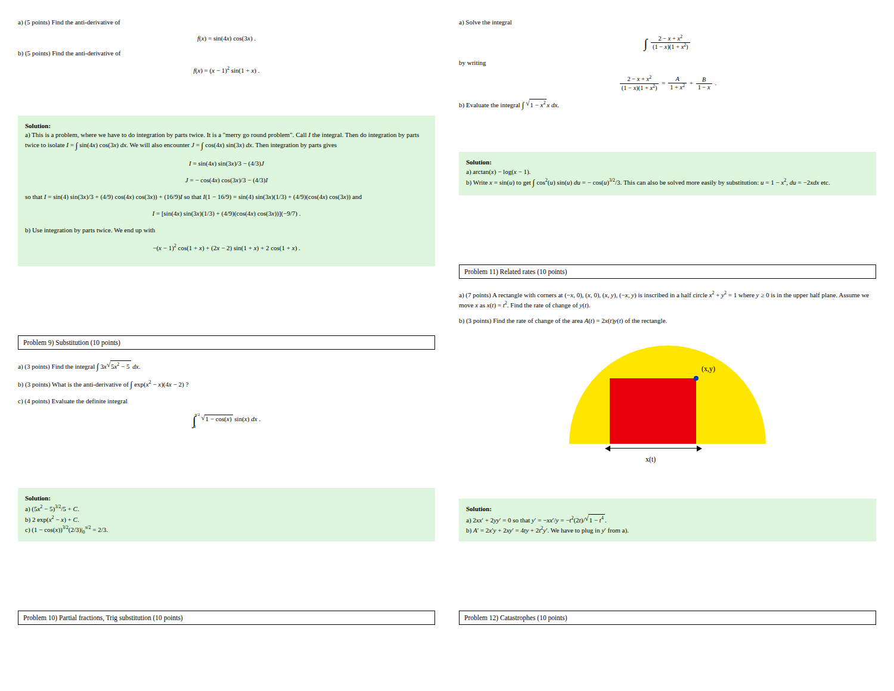a) (5 points) Find the anti-derivative of
f(x) = sin(4x) cos(3x) .
b) (5 points) Find the anti-derivative of
f(x) = (x − 1)2 sin(1 + x) .
Solution:
a) This is a problem, where we have to do integration by parts twice. It is a "merry go round problem". Call I the integral. Then do integration by parts twice to isolate I = ∫ sin(4x) cos(3x) dx. We will also encounter J = ∫ cos(4x) sin(3x) dx. Then integration by parts gives
I = sin(4x) sin(3x)/3 − (4/3)J
J = − cos(4x) cos(3x)/3 − (4/3)I
so that I = sin(4) sin(3x)/3 + (4/9) cos(4x) cos(3x)) + (16/9)I so that I(1 − 16/9) = sin(4) sin(3x)(1/3) + (4/9)(cos(4x) cos(3x)) and
I = [sin(4x) sin(3x)(1/3) + (4/9)(cos(4x) cos(3x))](−9/7) .
b) Use integration by parts twice. We end up with
−(x − 1)2 cos(1 + x) + (2x − 2) sin(1 + x) + 2 cos(1 + x) .
Problem 9) Substitution (10 points)
a) (3 points) Find the integral ∫ 3x 5x2 − 5 dx.
b) (3 points) What is the anti-derivative of ∫ exp(x2 − x)(4x − 2) ?
c) (4 points) Evaluate the definite integral
∫π/20 1 − cos(x) sin(x) dx .
Solution:
a) (5x2 − 5)3/2/5 + C.
b) 2 exp(x2 − x) + C.
c) (1 − cos(x))3/2(2/3)|0π/2 = 2/3.
Problem 10) Partial fractions, Trig substitution (10 points)
a) Solve the integral
∫ 2 − x + x2 (1 − x)(1 + x2)
by writing
2 − x + x2 (1 − x)(1 + x2) = A 1 + x2 + B 1 − x .
b) Evaluate the integral ∫ 1 − x2 x dx.
Solution:
a) arctan(x) − log(x − 1).
b) Write x = sin(u) to get ∫ cos2(u) sin(u) du = − cos(u)3/2/3. This can also be solved more easily by substitution: u = 1 − x2, du = −2xdx etc.
Problem 11) Related rates (10 points)
a) (7 points) A rectangle with corners at (−x, 0), (x, 0), (x, y), (−x, y) is inscribed in a half circle x2 + y2 = 1 where y ≥ 0 is in the upper half plane. Assume we move x as x(t) = t2. Find the rate of change of y(t).
b) (3 points) Find the rate of change of the area A(t) = 2x(t)y(t) of the rectangle.
(x,y)
x(t)
Solution:
a) 2xx′ + 2yy′ = 0 so that y′ = −xx′/y = −t2(2t)/1 − t4.
b) A′ = 2x′y + 2xy′ = 4ty + 2t2y′. We have to plug in y′ from a).
Problem 12) Catastrophes (10 points)